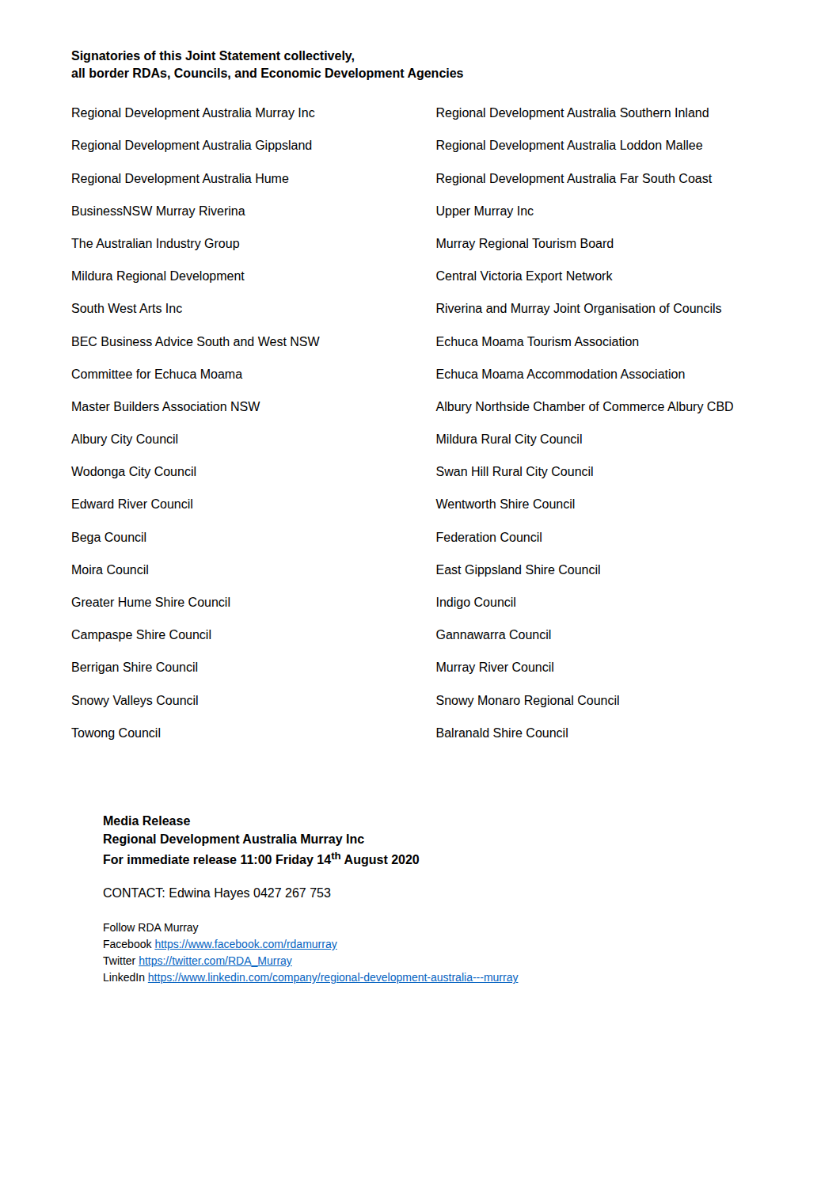Signatories of this Joint Statement collectively,
all border RDAs, Councils, and Economic Development Agencies
| Regional Development Australia Murray Inc | Regional Development Australia Southern Inland |
| Regional Development Australia Gippsland | Regional Development Australia Loddon Mallee |
| Regional Development Australia Hume | Regional Development Australia Far South Coast |
| BusinessNSW Murray Riverina | Upper Murray Inc |
| The Australian Industry Group | Murray Regional Tourism Board |
| Mildura Regional Development | Central Victoria Export Network |
| South West Arts Inc | Riverina and Murray Joint Organisation of Councils |
| BEC Business Advice South and West NSW | Echuca Moama Tourism Association |
| Committee for Echuca Moama | Echuca Moama Accommodation Association |
| Master Builders Association NSW | Albury Northside Chamber of Commerce Albury CBD |
| Albury City Council | Mildura Rural City Council |
| Wodonga City Council | Swan Hill Rural City Council |
| Edward River Council | Wentworth Shire Council |
| Bega Council | Federation Council |
| Moira Council | East Gippsland Shire Council |
| Greater Hume Shire Council | Indigo Council |
| Campaspe Shire Council | Gannawarra Council |
| Berrigan Shire Council | Murray River Council |
| Snowy Valleys Council | Snowy Monaro Regional Council |
| Towong Council | Balranald Shire Council |
Media Release
Regional Development Australia Murray Inc
For immediate release 11:00 Friday 14th August 2020
CONTACT: Edwina Hayes 0427 267 753
Follow RDA Murray
Facebook https://www.facebook.com/rdamurray
Twitter https://twitter.com/RDA_Murray
LinkedIn https://www.linkedin.com/company/regional-development-australia---murray